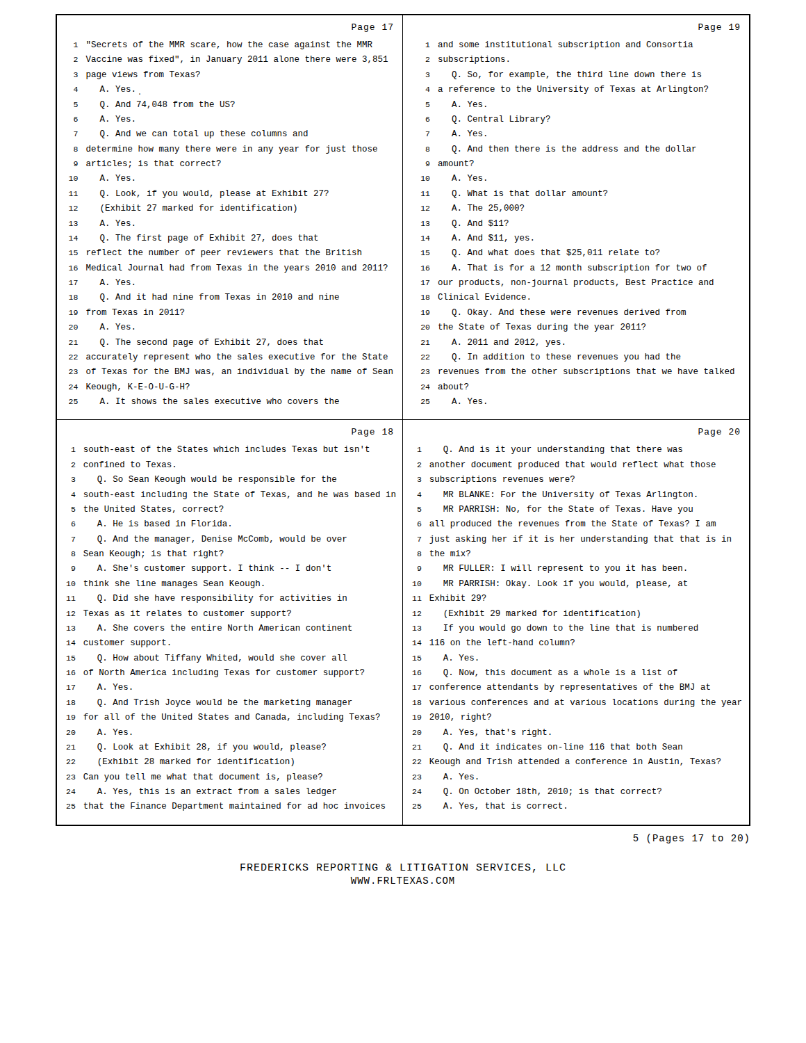Page 17
| 1 | "Secrets of the MMR scare, how the case against the MMR |
| 2 | Vaccine was fixed", in January 2011 alone there were 3,851 |
| 3 | page views from Texas? |
| 4 | A. Yes. |
| 5 | Q. And 74,048 from the US? |
| 6 | A. Yes. |
| 7 | Q. And we can total up these columns and |
| 8 | determine how many there were in any year for just those |
| 9 | articles; is that correct? |
| 10 | A. Yes. |
| 11 | Q. Look, if you would, please at Exhibit 27? |
| 12 | (Exhibit 27 marked for identification) |
| 13 | A. Yes. |
| 14 | Q. The first page of Exhibit 27, does that |
| 15 | reflect the number of peer reviewers that the British |
| 16 | Medical Journal had from Texas in the years 2010 and 2011? |
| 17 | A. Yes. |
| 18 | Q. And it had nine from Texas in 2010 and nine |
| 19 | from Texas in 2011? |
| 20 | A. Yes. |
| 21 | Q. The second page of Exhibit 27, does that |
| 22 | accurately represent who the sales executive for the State |
| 23 | of Texas for the BMJ was, an individual by the name of Sean |
| 24 | Keough, K-E-O-U-G-H? |
| 25 | A. It shows the sales executive who covers the |
Page 19
| 1 | and some institutional subscription and Consortia |
| 2 | subscriptions. |
| 3 | Q. So, for example, the third line down there is |
| 4 | a reference to the University of Texas at Arlington? |
| 5 | A. Yes. |
| 6 | Q. Central Library? |
| 7 | A. Yes. |
| 8 | Q. And then there is the address and the dollar |
| 9 | amount? |
| 10 | A. Yes. |
| 11 | Q. What is that dollar amount? |
| 12 | A. The 25,000? |
| 13 | Q. And $11? |
| 14 | A. And $11, yes. |
| 15 | Q. And what does that $25,011 relate to? |
| 16 | A. That is for a 12 month subscription for two of |
| 17 | our products, non-journal products, Best Practice and |
| 18 | Clinical Evidence. |
| 19 | Q. Okay. And these were revenues derived from |
| 20 | the State of Texas during the year 2011? |
| 21 | A. 2011 and 2012, yes. |
| 22 | Q. In addition to these revenues you had the |
| 23 | revenues from the other subscriptions that we have talked |
| 24 | about? |
| 25 | A. Yes. |
Page 18
| 1 | south-east of the States which includes Texas but isn't |
| 2 | confined to Texas. |
| 3 | Q. So Sean Keough would be responsible for the |
| 4 | south-east including the State of Texas, and he was based in |
| 5 | the United States, correct? |
| 6 | A. He is based in Florida. |
| 7 | Q. And the manager, Denise McComb, would be over |
| 8 | Sean Keough; is that right? |
| 9 | A. She's customer support. I think -- I don't |
| 10 | think she line manages Sean Keough. |
| 11 | Q. Did she have responsibility for activities in |
| 12 | Texas as it relates to customer support? |
| 13 | A. She covers the entire North American continent |
| 14 | customer support. |
| 15 | Q. How about Tiffany Whited, would she cover all |
| 16 | of North America including Texas for customer support? |
| 17 | A. Yes. |
| 18 | Q. And Trish Joyce would be the marketing manager |
| 19 | for all of the United States and Canada, including Texas? |
| 20 | A. Yes. |
| 21 | Q. Look at Exhibit 28, if you would, please? |
| 22 | (Exhibit 28 marked for identification) |
| 23 | Can you tell me what that document is, please? |
| 24 | A. Yes, this is an extract from a sales ledger |
| 25 | that the Finance Department maintained for ad hoc invoices |
Page 20
| 1 | Q. And is it your understanding that there was |
| 2 | another document produced that would reflect what those |
| 3 | subscriptions revenues were? |
| 4 | MR BLANKE: For the University of Texas Arlington. |
| 5 | MR PARRISH: No, for the State of Texas. Have you |
| 6 | all produced the revenues from the State of Texas? I am |
| 7 | just asking her if it is her understanding that that is in |
| 8 | the mix? |
| 9 | MR FULLER: I will represent to you it has been. |
| 10 | MR PARRISH: Okay. Look if you would, please, at |
| 11 | Exhibit 29? |
| 12 | (Exhibit 29 marked for identification) |
| 13 | If you would go down to the line that is numbered |
| 14 | 116 on the left-hand column? |
| 15 | A. Yes. |
| 16 | Q. Now, this document as a whole is a list of |
| 17 | conference attendants by representatives of the BMJ at |
| 18 | various conferences and at various locations during the year |
| 19 | 2010, right? |
| 20 | A. Yes, that's right. |
| 21 | Q. And it indicates on-line 116 that both Sean |
| 22 | Keough and Trish attended a conference in Austin, Texas? |
| 23 | A. Yes. |
| 24 | Q. On October 18th, 2010; is that correct? |
| 25 | A. Yes, that is correct. |
5 (Pages 17 to 20)
FREDERICKS REPORTING & LITIGATION SERVICES, LLC
WWW.FRLTEXAS.COM
.